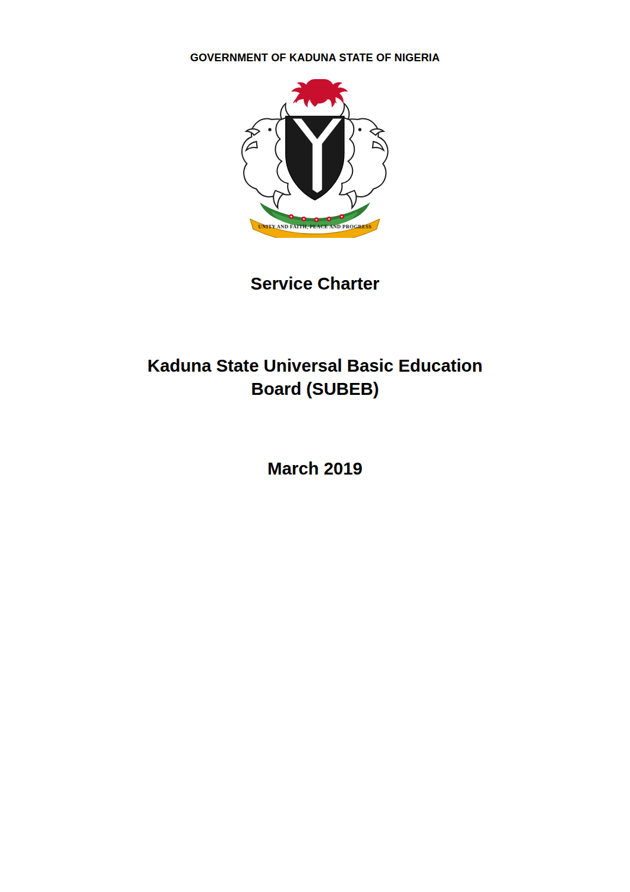GOVERNMENT OF KADUNA STATE OF NIGERIA
UNITY AND FAITH, PEACE AND PROGRESS
Service Charter
Kaduna State Universal Basic Education Board (SUBEB)
March 2019